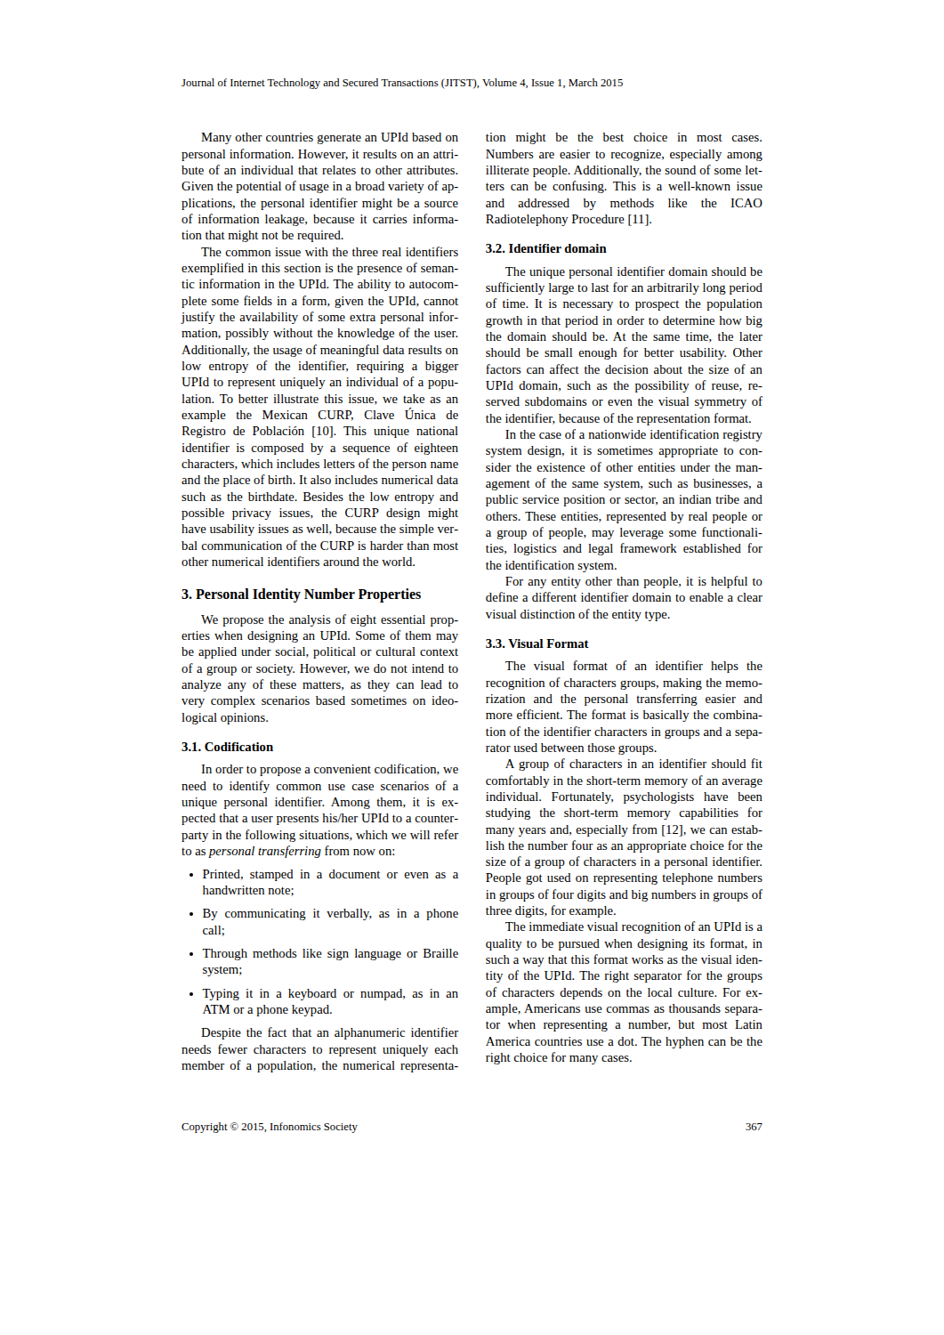Journal of Internet Technology and Secured Transactions (JITST), Volume 4, Issue 1, March 2015
Many other countries generate an UPId based on personal information. However, it results on an attribute of an individual that relates to other attributes. Given the potential of usage in a broad variety of applications, the personal identifier might be a source of information leakage, because it carries information that might not be required.
The common issue with the three real identifiers exemplified in this section is the presence of semantic information in the UPId. The ability to autocomplete some fields in a form, given the UPId, cannot justify the availability of some extra personal information, possibly without the knowledge of the user. Additionally, the usage of meaningful data results on low entropy of the identifier, requiring a bigger UPId to represent uniquely an individual of a population. To better illustrate this issue, we take as an example the Mexican CURP, Clave Única de Registro de Población [10]. This unique national identifier is composed by a sequence of eighteen characters, which includes letters of the person name and the place of birth. It also includes numerical data such as the birthdate. Besides the low entropy and possible privacy issues, the CURP design might have usability issues as well, because the simple verbal communication of the CURP is harder than most other numerical identifiers around the world.
3. Personal Identity Number Properties
We propose the analysis of eight essential properties when designing an UPId. Some of them may be applied under social, political or cultural context of a group or society. However, we do not intend to analyze any of these matters, as they can lead to very complex scenarios based sometimes on ideological opinions.
3.1. Codification
In order to propose a convenient codification, we need to identify common use case scenarios of a unique personal identifier. Among them, it is expected that a user presents his/her UPId to a counterparty in the following situations, which we will refer to as personal transferring from now on:
Printed, stamped in a document or even as a handwritten note;
By communicating it verbally, as in a phone call;
Through methods like sign language or Braille system;
Typing it in a keyboard or numpad, as in an ATM or a phone keypad.
Despite the fact that an alphanumeric identifier needs fewer characters to represent uniquely each member of a population, the numerical representation might be the best choice in most cases. Numbers are easier to recognize, especially among illiterate people. Additionally, the sound of some letters can be confusing. This is a well-known issue and addressed by methods like the ICAO Radiotelephony Procedure [11].
3.2. Identifier domain
The unique personal identifier domain should be sufficiently large to last for an arbitrarily long period of time. It is necessary to prospect the population growth in that period in order to determine how big the domain should be. At the same time, the later should be small enough for better usability. Other factors can affect the decision about the size of an UPId domain, such as the possibility of reuse, reserved subdomains or even the visual symmetry of the identifier, because of the representation format.
In the case of a nationwide identification registry system design, it is sometimes appropriate to consider the existence of other entities under the management of the same system, such as businesses, a public service position or sector, an indian tribe and others. These entities, represented by real people or a group of people, may leverage some functionalities, logistics and legal framework established for the identification system.
For any entity other than people, it is helpful to define a different identifier domain to enable a clear visual distinction of the entity type.
3.3. Visual Format
The visual format of an identifier helps the recognition of characters groups, making the memorization and the personal transferring easier and more efficient. The format is basically the combination of the identifier characters in groups and a separator used between those groups.
A group of characters in an identifier should fit comfortably in the short-term memory of an average individual. Fortunately, psychologists have been studying the short-term memory capabilities for many years and, especially from [12], we can establish the number four as an appropriate choice for the size of a group of characters in a personal identifier. People got used on representing telephone numbers in groups of four digits and big numbers in groups of three digits, for example.
The immediate visual recognition of an UPId is a quality to be pursued when designing its format, in such a way that this format works as the visual identity of the UPId. The right separator for the groups of characters depends on the local culture. For example, Americans use commas as thousands separator when representing a number, but most Latin America countries use a dot. The hyphen can be the right choice for many cases.
Copyright © 2015, Infonomics Society
367